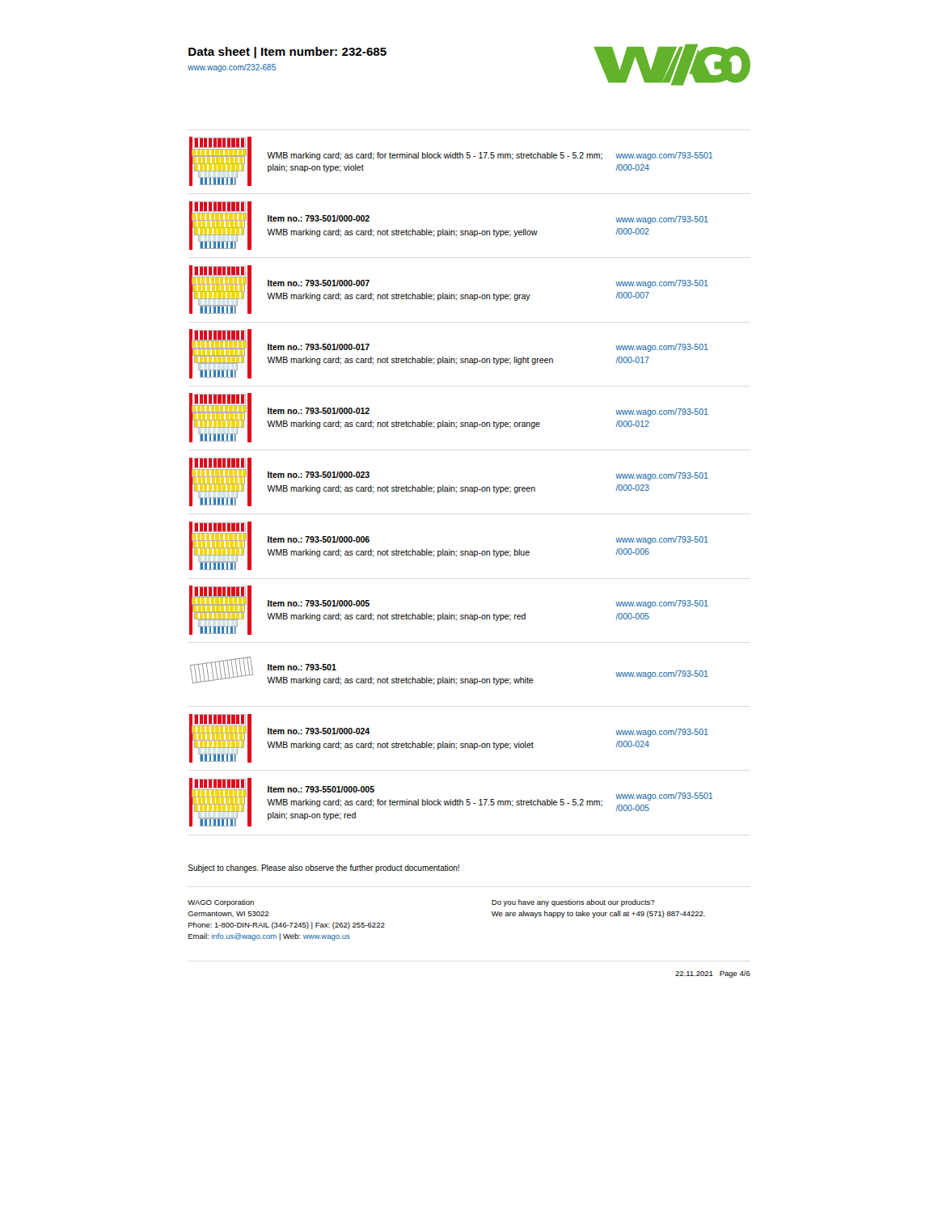Data sheet | Item number: 232-685
www.wago.com/232-685
| | WMB marking card; as card; for terminal block width 5 - 17.5 mm; stretchable 5 - 5.2 mm; plain; snap-on type; violet | www.wago.com/793-5501 /000-024 |
| | Item no.: 793-501/000-002 WMB marking card; as card; not stretchable; plain; snap-on type; yellow | www.wago.com/793-501 /000-002 |
| | Item no.: 793-501/000-007 WMB marking card; as card; not stretchable; plain; snap-on type; gray | www.wago.com/793-501 /000-007 |
| | Item no.: 793-501/000-017 WMB marking card; as card; not stretchable; plain; snap-on type; light green | www.wago.com/793-501 /000-017 |
| | Item no.: 793-501/000-012 WMB marking card; as card; not stretchable; plain; snap-on type; orange | www.wago.com/793-501 /000-012 |
| | Item no.: 793-501/000-023 WMB marking card; as card; not stretchable; plain; snap-on type; green | www.wago.com/793-501 /000-023 |
| | Item no.: 793-501/000-006 WMB marking card; as card; not stretchable; plain; snap-on type; blue | www.wago.com/793-501 /000-006 |
| | Item no.: 793-501/000-005 WMB marking card; as card; not stretchable; plain; snap-on type; red | www.wago.com/793-501 /000-005 |
| | Item no.: 793-501 WMB marking card; as card; not stretchable; plain; snap-on type; white | www.wago.com/793-501 |
| | Item no.: 793-501/000-024 WMB marking card; as card; not stretchable; plain; snap-on type; violet | www.wago.com/793-501 /000-024 |
| | Item no.: 793-5501/000-005 WMB marking card; as card; for terminal block width 5 - 17.5 mm; stretchable 5 - 5.2 mm; plain; snap-on type; red | www.wago.com/793-5501 /000-005 |
Subject to changes. Please also observe the further product documentation!
WAGO Corporation
Germantown, WI 53022
Phone: 1-800-DIN-RAIL (346-7245) | Fax: (262) 255-6222
Email: info.us@wago.com | Web: www.wago.us
Do you have any questions about our products?
We are always happy to take your call at +49 (571) 887-44222.
22.11.2021 Page 4/6